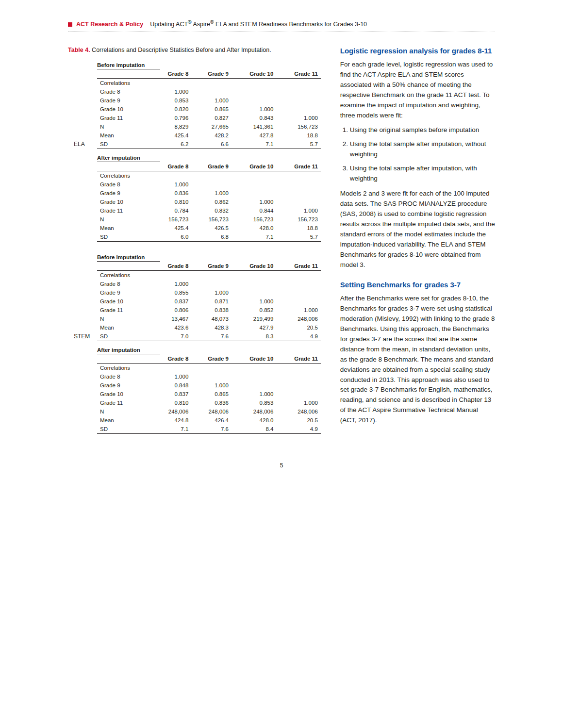ACT Research & Policy Updating ACT® Aspire® ELA and STEM Readiness Benchmarks for Grades 3-10
Table 4. Correlations and Descriptive Statistics Before and After Imputation.
ELA
Before imputation
| | Grade 8 | Grade 9 | Grade 10 | Grade 11 |
| --- | --- | --- | --- | --- |
| Correlations | | | | |
| Grade 8 | 1.000 | | | |
| Grade 9 | 0.853 | 1.000 | | |
| Grade 10 | 0.820 | 0.865 | 1.000 | |
| Grade 11 | 0.796 | 0.827 | 0.843 | 1.000 |
| N | 8,829 | 27,665 | 141,361 | 156,723 |
| Mean | 425.4 | 428.2 | 427.8 | 18.8 |
| SD | 6.2 | 6.6 | 7.1 | 5.7 |
After imputation
| | Grade 8 | Grade 9 | Grade 10 | Grade 11 |
| --- | --- | --- | --- | --- |
| Correlations | | | | |
| Grade 8 | 1.000 | | | |
| Grade 9 | 0.836 | 1.000 | | |
| Grade 10 | 0.810 | 0.862 | 1.000 | |
| Grade 11 | 0.784 | 0.832 | 0.844 | 1.000 |
| N | 156,723 | 156,723 | 156,723 | 156,723 |
| Mean | 425.4 | 426.5 | 428.0 | 18.8 |
| SD | 6.0 | 6.8 | 7.1 | 5.7 |
STEM
Before imputation
| | Grade 8 | Grade 9 | Grade 10 | Grade 11 |
| --- | --- | --- | --- | --- |
| Correlations | | | | |
| Grade 8 | 1.000 | | | |
| Grade 9 | 0.855 | 1.000 | | |
| Grade 10 | 0.837 | 0.871 | 1.000 | |
| Grade 11 | 0.806 | 0.838 | 0.852 | 1.000 |
| N | 13,467 | 48,073 | 219,499 | 248,006 |
| Mean | 423.6 | 428.3 | 427.9 | 20.5 |
| SD | 7.0 | 7.6 | 8.3 | 4.9 |
After imputation
| | Grade 8 | Grade 9 | Grade 10 | Grade 11 |
| --- | --- | --- | --- | --- |
| Correlations | | | | |
| Grade 8 | 1.000 | | | |
| Grade 9 | 0.848 | 1.000 | | |
| Grade 10 | 0.837 | 0.865 | 1.000 | |
| Grade 11 | 0.810 | 0.836 | 0.853 | 1.000 |
| N | 248,006 | 248,006 | 248,006 | 248,006 |
| Mean | 424.8 | 426.4 | 428.0 | 20.5 |
| SD | 7.1 | 7.6 | 8.4 | 4.9 |
Logistic regression analysis for grades 8-11
For each grade level, logistic regression was used to find the ACT Aspire ELA and STEM scores associated with a 50% chance of meeting the respective Benchmark on the grade 11 ACT test. To examine the impact of imputation and weighting, three models were fit:
Using the original samples before imputation
Using the total sample after imputation, without weighting
Using the total sample after imputation, with weighting
Models 2 and 3 were fit for each of the 100 imputed data sets. The SAS PROC MIANALYZE procedure (SAS, 2008) is used to combine logistic regression results across the multiple imputed data sets, and the standard errors of the model estimates include the imputation-induced variability. The ELA and STEM Benchmarks for grades 8-10 were obtained from model 3.
Setting Benchmarks for grades 3-7
After the Benchmarks were set for grades 8-10, the Benchmarks for grades 3-7 were set using statistical moderation (Mislevy, 1992) with linking to the grade 8 Benchmarks. Using this approach, the Benchmarks for grades 3-7 are the scores that are the same distance from the mean, in standard deviation units, as the grade 8 Benchmark. The means and standard deviations are obtained from a special scaling study conducted in 2013. This approach was also used to set grade 3-7 Benchmarks for English, mathematics, reading, and science and is described in Chapter 13 of the ACT Aspire Summative Technical Manual (ACT, 2017).
5